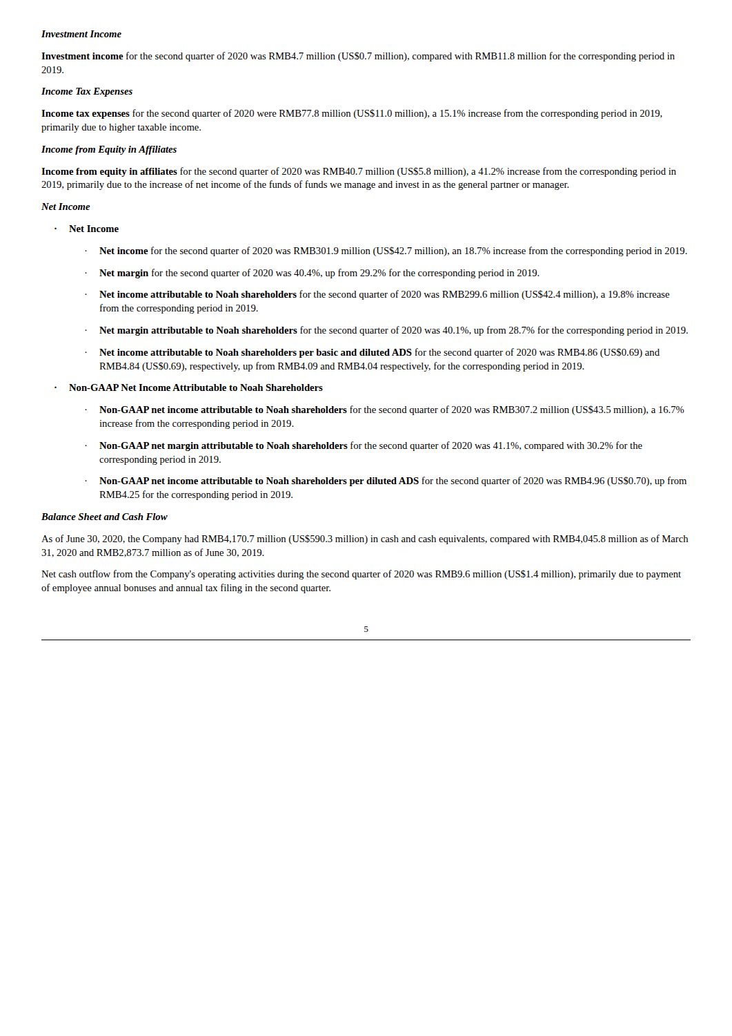Investment Income
Investment income for the second quarter of 2020 was RMB4.7 million (US$0.7 million), compared with RMB11.8 million for the corresponding period in 2019.
Income Tax Expenses
Income tax expenses for the second quarter of 2020 were RMB77.8 million (US$11.0 million), a 15.1% increase from the corresponding period in 2019, primarily due to higher taxable income.
Income from Equity in Affiliates
Income from equity in affiliates for the second quarter of 2020 was RMB40.7 million (US$5.8 million), a 41.2% increase from the corresponding period in 2019, primarily due to the increase of net income of the funds of funds we manage and invest in as the general partner or manager.
Net Income
Net Income
Net income for the second quarter of 2020 was RMB301.9 million (US$42.7 million), an 18.7% increase from the corresponding period in 2019.
Net margin for the second quarter of 2020 was 40.4%, up from 29.2% for the corresponding period in 2019.
Net income attributable to Noah shareholders for the second quarter of 2020 was RMB299.6 million (US$42.4 million), a 19.8% increase from the corresponding period in 2019.
Net margin attributable to Noah shareholders for the second quarter of 2020 was 40.1%, up from 28.7% for the corresponding period in 2019.
Net income attributable to Noah shareholders per basic and diluted ADS for the second quarter of 2020 was RMB4.86 (US$0.69) and RMB4.84 (US$0.69), respectively, up from RMB4.09 and RMB4.04 respectively, for the corresponding period in 2019.
Non-GAAP Net Income Attributable to Noah Shareholders
Non-GAAP net income attributable to Noah shareholders for the second quarter of 2020 was RMB307.2 million (US$43.5 million), a 16.7% increase from the corresponding period in 2019.
Non-GAAP net margin attributable to Noah shareholders for the second quarter of 2020 was 41.1%, compared with 30.2% for the corresponding period in 2019.
Non-GAAP net income attributable to Noah shareholders per diluted ADS for the second quarter of 2020 was RMB4.96 (US$0.70), up from RMB4.25 for the corresponding period in 2019.
Balance Sheet and Cash Flow
As of June 30, 2020, the Company had RMB4,170.7 million (US$590.3 million) in cash and cash equivalents, compared with RMB4,045.8 million as of March 31, 2020 and RMB2,873.7 million as of June 30, 2019.
Net cash outflow from the Company's operating activities during the second quarter of 2020 was RMB9.6 million (US$1.4 million), primarily due to payment of employee annual bonuses and annual tax filing in the second quarter.
5